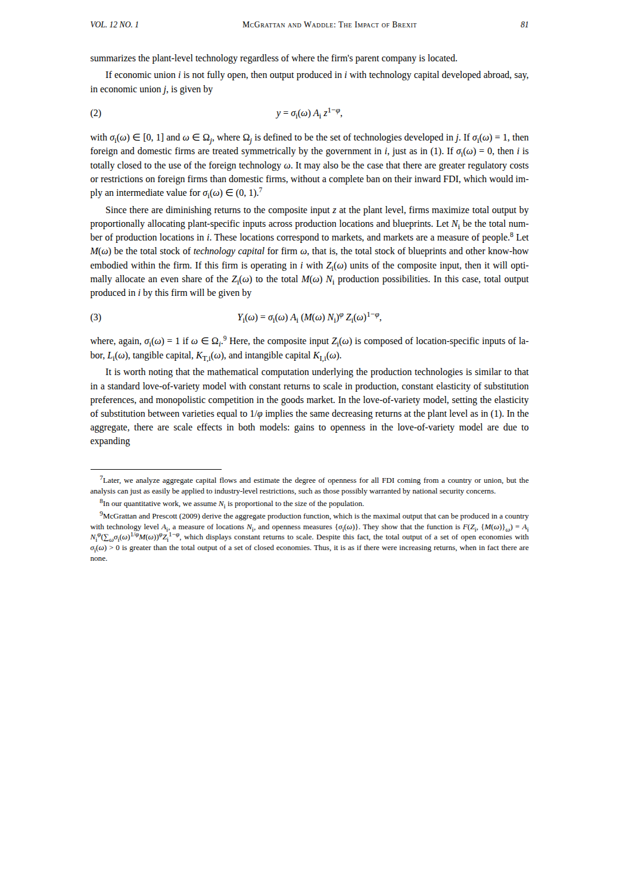VOL. 12 NO. 1 McGrattan and Waddle: The Impact of Brexit 81
summarizes the plant-level technology regardless of where the firm's parent company is located.
If economic union i is not fully open, then output produced in i with technology capital developed abroad, say, in economic union j, is given by
(2) y = σi(ω) Ai z1−φ,
with σi(ω) ∈ [0, 1] and ω ∈ Ωj, where Ωj is defined to be the set of technologies developed in j. If σi(ω) = 1, then foreign and domestic firms are treated symmetrically by the government in i, just as in (1). If σi(ω) = 0, then i is totally closed to the use of the foreign technology ω. It may also be the case that there are greater regulatory costs or restrictions on foreign firms than domestic firms, without a complete ban on their inward FDI, which would imply an intermediate value for σi(ω) ∈ (0, 1).7
Since there are diminishing returns to the composite input z at the plant level, firms maximize total output by proportionally allocating plant-specific inputs across production locations and blueprints. Let Ni be the total number of production locations in i. These locations correspond to markets, and markets are a measure of people.8 Let M(ω) be the total stock of technology capital for firm ω, that is, the total stock of blueprints and other know-how embodied within the firm. If this firm is operating in i with Zi(ω) units of the composite input, then it will optimally allocate an even share of the Zi(ω) to the total M(ω) Ni production possibilities. In this case, total output produced in i by this firm will be given by
(3) Yi(ω) = σi(ω) Ai (M(ω) Ni)φ Zi(ω)1−φ,
where, again, σi(ω) = 1 if ω ∈ Ωi.9 Here, the composite input Zi(ω) is composed of location-specific inputs of labor, Li(ω), tangible capital, KT,i(ω), and intangible capital KI,i(ω).
It is worth noting that the mathematical computation underlying the production technologies is similar to that in a standard love-of-variety model with constant returns to scale in production, constant elasticity of substitution preferences, and monopolistic competition in the goods market. In the love-of-variety model, setting the elasticity of substitution between varieties equal to 1/φ implies the same decreasing returns at the plant level as in (1). In the aggregate, there are scale effects in both models: gains to openness in the love-of-variety model are due to expanding
7Later, we analyze aggregate capital flows and estimate the degree of openness for all FDI coming from a country or union, but the analysis can just as easily be applied to industry-level restrictions, such as those possibly warranted by national security concerns.
8In our quantitative work, we assume Ni is proportional to the size of the population.
9McGrattan and Prescott (2009) derive the aggregate production function, which is the maximal output that can be produced in a country with technology level Ai, a measure of locations Ni, and openness measures {σi(ω)}. They show that the function is F(Zi, {M(ω)}ω) = Ai Niφ(∑ωσi(ω)1/φM(ω))φZi1−φ, which displays constant returns to scale. Despite this fact, the total output of a set of open economies with σi(ω) > 0 is greater than the total output of a set of closed economies. Thus, it is as if there were increasing returns, when in fact there are none.